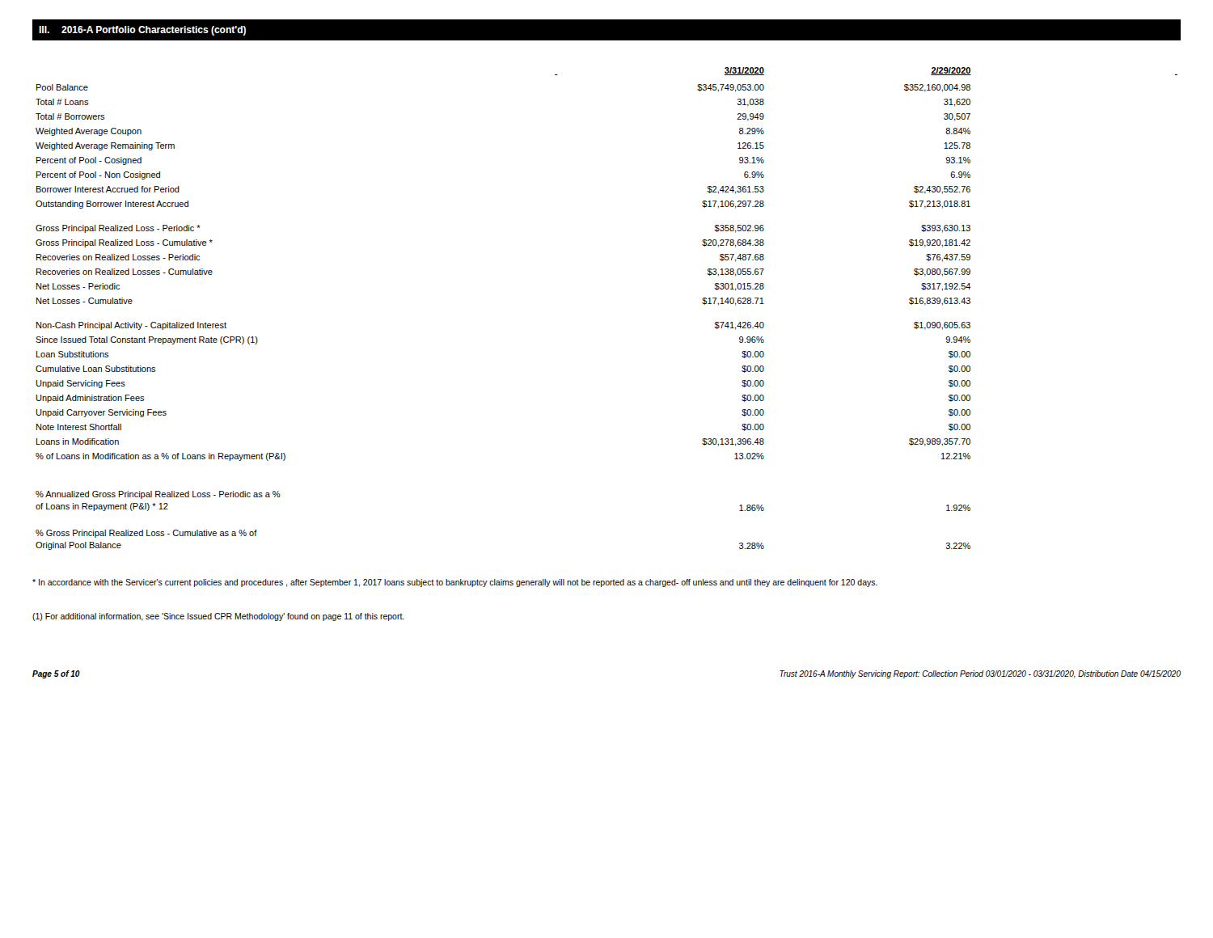III. 2016-A Portfolio Characteristics (cont'd)
| | 3/31/2020 | 2/29/2020 | |
| Pool Balance | $345,749,053.00 | $352,160,004.98 | |
| Total # Loans | 31,038 | 31,620 | |
| Total # Borrowers | 29,949 | 30,507 | |
| Weighted Average Coupon | 8.29% | 8.84% | |
| Weighted Average Remaining Term | 126.15 | 125.78 | |
| Percent of Pool - Cosigned | 93.1% | 93.1% | |
| Percent of Pool - Non Cosigned | 6.9% | 6.9% | |
| Borrower Interest Accrued for Period | $2,424,361.53 | $2,430,552.76 | |
| Outstanding Borrower Interest Accrued | $17,106,297.28 | $17,213,018.81 | |
| Gross Principal Realized Loss - Periodic * | $358,502.96 | $393,630.13 | |
| Gross Principal Realized Loss - Cumulative * | $20,278,684.38 | $19,920,181.42 | |
| Recoveries on Realized Losses - Periodic | $57,487.68 | $76,437.59 | |
| Recoveries on Realized Losses - Cumulative | $3,138,055.67 | $3,080,567.99 | |
| Net Losses - Periodic | $301,015.28 | $317,192.54 | |
| Net Losses - Cumulative | $17,140,628.71 | $16,839,613.43 | |
| Non-Cash Principal Activity - Capitalized Interest | $741,426.40 | $1,090,605.63 | |
| Since Issued Total Constant Prepayment Rate (CPR) (1) | 9.96% | 9.94% | |
| Loan Substitutions | $0.00 | $0.00 | |
| Cumulative Loan Substitutions | $0.00 | $0.00 | |
| Unpaid Servicing Fees | $0.00 | $0.00 | |
| Unpaid Administration Fees | $0.00 | $0.00 | |
| Unpaid Carryover Servicing Fees | $0.00 | $0.00 | |
| Note Interest Shortfall | $0.00 | $0.00 | |
| Loans in Modification | $30,131,396.48 | $29,989,357.70 | |
| % of Loans in Modification as a % of Loans in Repayment (P&I) | 13.02% | 12.21% | |
| % Annualized Gross Principal Realized Loss - Periodic as a % of Loans in Repayment (P&I) * 12 | 1.86% | 1.92% | |
| % Gross Principal Realized Loss - Cumulative as a % of Original Pool Balance | 3.28% | 3.22% | |
* In accordance with the Servicer's current policies and procedures , after September 1, 2017 loans subject to bankruptcy claims generally will not be reported as a charged- off unless and until they are delinquent for 120 days.
(1) For additional information, see 'Since Issued CPR Methodology' found on page 11 of this report.
Page 5 of 10
Trust 2016-A Monthly Servicing Report: Collection Period 03/01/2020 - 03/31/2020, Distribution Date 04/15/2020